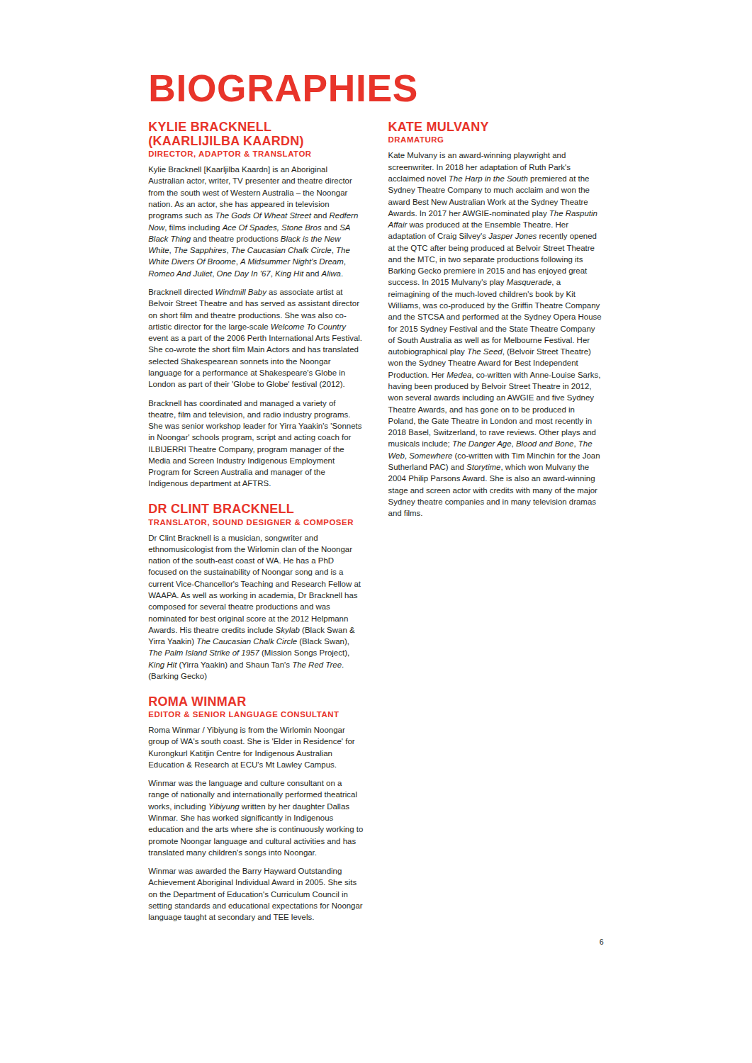Biographies
Kylie Bracknell (Kaarlijilba Kaardn)
Director, Adaptor & Translator
Kylie Bracknell [Kaarljilba Kaardn] is an Aboriginal Australian actor, writer, TV presenter and theatre director from the south west of Western Australia – the Noongar nation. As an actor, she has appeared in television programs such as The Gods Of Wheat Street and Redfern Now, films including Ace Of Spades, Stone Bros and SA Black Thing and theatre productions Black is the New White, The Sapphires, The Caucasian Chalk Circle, The White Divers Of Broome, A Midsummer Night's Dream, Romeo And Juliet, One Day In '67, King Hit and Aliwa.
Bracknell directed Windmill Baby as associate artist at Belvoir Street Theatre and has served as assistant director on short film and theatre productions. She was also co-artistic director for the large-scale Welcome To Country event as a part of the 2006 Perth International Arts Festival. She co-wrote the short film Main Actors and has translated selected Shakespearean sonnets into the Noongar language for a performance at Shakespeare's Globe in London as part of their 'Globe to Globe' festival (2012).
Bracknell has coordinated and managed a variety of theatre, film and television, and radio industry programs. She was senior workshop leader for Yirra Yaakin's 'Sonnets in Noongar' schools program, script and acting coach for ILBIJERRI Theatre Company, program manager of the Media and Screen Industry Indigenous Employment Program for Screen Australia and manager of the Indigenous department at AFTRS.
Dr Clint Bracknell
Translator, Sound Designer & Composer
Dr Clint Bracknell is a musician, songwriter and ethnomusicologist from the Wirlomin clan of the Noongar nation of the south-east coast of WA. He has a PhD focused on the sustainability of Noongar song and is a current Vice-Chancellor's Teaching and Research Fellow at WAAPA. As well as working in academia, Dr Bracknell has composed for several theatre productions and was nominated for best original score at the 2012 Helpmann Awards. His theatre credits include Skylab (Black Swan & Yirra Yaakin) The Caucasian Chalk Circle (Black Swan), The Palm Island Strike of 1957 (Mission Songs Project), King Hit (Yirra Yaakin) and Shaun Tan's The Red Tree. (Barking Gecko)
Roma Winmar
Editor & Senior Language Consultant
Roma Winmar / Yibiyung is from the Wirlomin Noongar group of WA's south coast. She is 'Elder in Residence' for Kurongkurl Katitjin Centre for Indigenous Australian Education & Research at ECU's Mt Lawley Campus.
Winmar was the language and culture consultant on a range of nationally and internationally performed theatrical works, including Yibiyung written by her daughter Dallas Winmar. She has worked significantly in Indigenous education and the arts where she is continuously working to promote Noongar language and cultural activities and has translated many children's songs into Noongar.
Winmar was awarded the Barry Hayward Outstanding Achievement Aboriginal Individual Award in 2005. She sits on the Department of Education's Curriculum Council in setting standards and educational expectations for Noongar language taught at secondary and TEE levels.
Kate Mulvany
Dramaturg
Kate Mulvany is an award-winning playwright and screenwriter. In 2018 her adaptation of Ruth Park's acclaimed novel The Harp in the South premiered at the Sydney Theatre Company to much acclaim and won the award Best New Australian Work at the Sydney Theatre Awards. In 2017 her AWGIE-nominated play The Rasputin Affair was produced at the Ensemble Theatre. Her adaptation of Craig Silvey's Jasper Jones recently opened at the QTC after being produced at Belvoir Street Theatre and the MTC, in two separate productions following its Barking Gecko premiere in 2015 and has enjoyed great success. In 2015 Mulvany's play Masquerade, a reimagining of the much-loved children's book by Kit Williams, was co-produced by the Griffin Theatre Company and the STCSA and performed at the Sydney Opera House for 2015 Sydney Festival and the State Theatre Company of South Australia as well as for Melbourne Festival. Her autobiographical play The Seed, (Belvoir Street Theatre) won the Sydney Theatre Award for Best Independent Production. Her Medea, co-written with Anne-Louise Sarks, having been produced by Belvoir Street Theatre in 2012, won several awards including an AWGIE and five Sydney Theatre Awards, and has gone on to be produced in Poland, the Gate Theatre in London and most recently in 2018 Basel, Switzerland, to rave reviews. Other plays and musicals include; The Danger Age, Blood and Bone, The Web, Somewhere (co-written with Tim Minchin for the Joan Sutherland PAC) and Storytime, which won Mulvany the 2004 Philip Parsons Award. She is also an award-winning stage and screen actor with credits with many of the major Sydney theatre companies and in many television dramas and films.
6